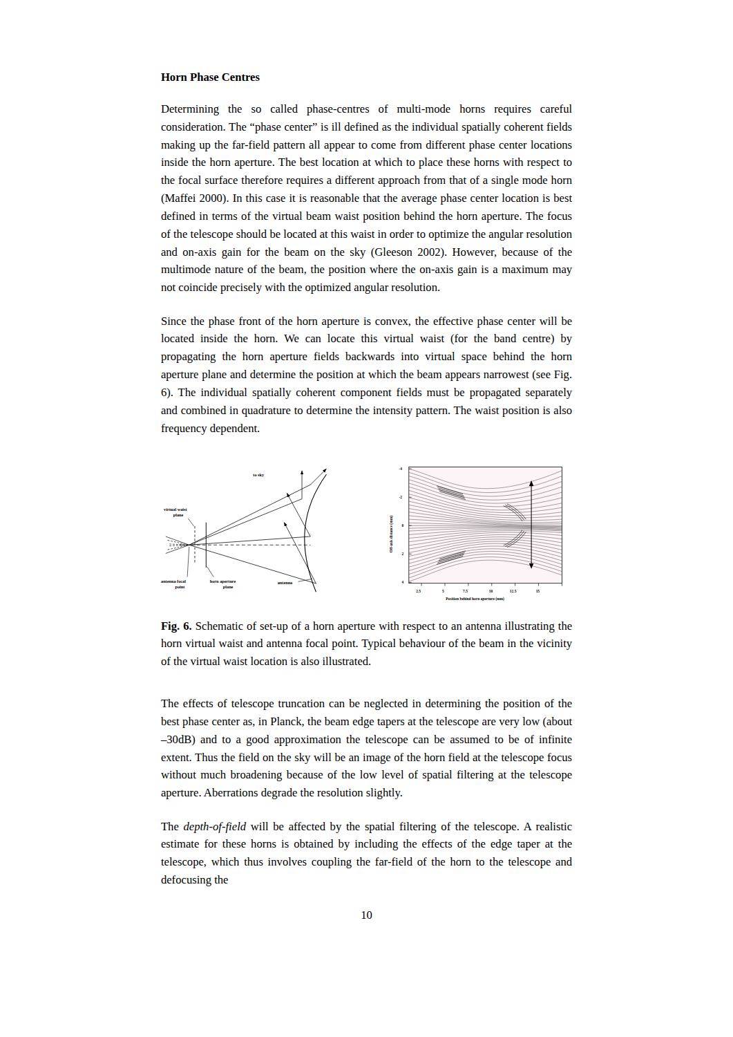Horn Phase Centres
Determining the so called phase-centres of multi-mode horns requires careful consideration. The “phase center” is ill defined as the individual spatially coherent fields making up the far-field pattern all appear to come from different phase center locations inside the horn aperture. The best location at which to place these horns with respect to the focal surface therefore requires a different approach from that of a single mode horn (Maffei 2000). In this case it is reasonable that the average phase center location is best defined in terms of the virtual beam waist position behind the horn aperture. The focus of the telescope should be located at this waist in order to optimize the angular resolution and on-axis gain for the beam on the sky (Gleeson 2002). However, because of the multimode nature of the beam, the position where the on-axis gain is a maximum may not coincide precisely with the optimized angular resolution.
Since the phase front of the horn aperture is convex, the effective phase center will be located inside the horn. We can locate this virtual waist (for the band centre) by propagating the horn aperture fields backwards into virtual space behind the horn aperture plane and determine the position at which the beam appears narrowest (see Fig. 6). The individual spatially coherent component fields must be propagated separately and combined in quadrature to determine the intensity pattern. The waist position is also frequency dependent.
to sky virtual waist plane antenna focal point horn aperture plane antenna
-4 -2 0 2 4 Off-axis distance (mm) 2.5 5 7.5 10 12.5 15 Position behind horn aperture (mm)
Fig. 6. Schematic of set-up of a horn aperture with respect to an antenna illustrating the horn virtual waist and antenna focal point. Typical behaviour of the beam in the vicinity of the virtual waist location is also illustrated.
The effects of telescope truncation can be neglected in determining the position of the best phase center as, in Planck, the beam edge tapers at the telescope are very low (about –30dB) and to a good approximation the telescope can be assumed to be of infinite extent. Thus the field on the sky will be an image of the horn field at the telescope focus without much broadening because of the low level of spatial filtering at the telescope aperture. Aberrations degrade the resolution slightly.
The depth-of-field will be affected by the spatial filtering of the telescope. A realistic estimate for these horns is obtained by including the effects of the edge taper at the telescope, which thus involves coupling the far-field of the horn to the telescope and defocusing the
10